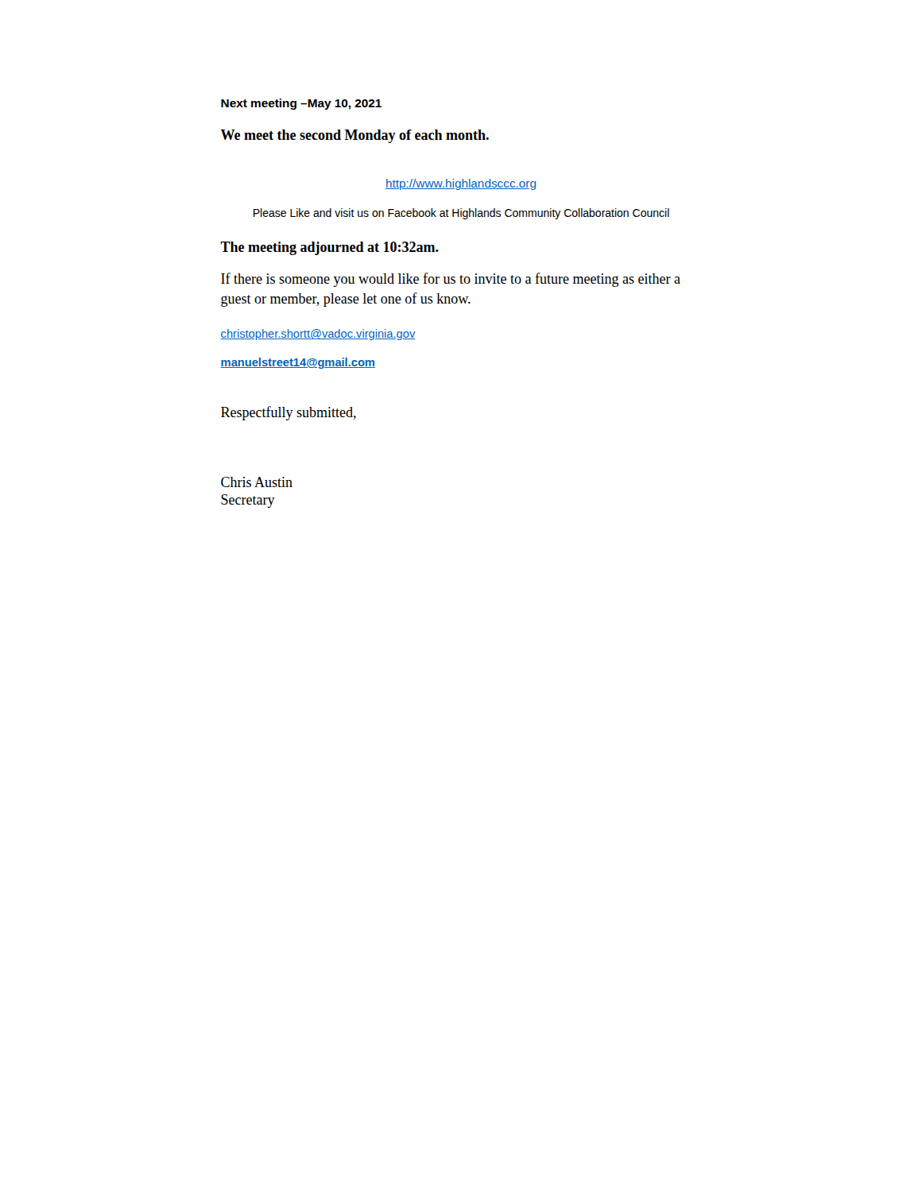Next meeting –May 10, 2021
We meet the second Monday of each month.
http://www.highlandsccc.org
Please Like and visit us on Facebook at Highlands Community Collaboration Council
The meeting adjourned at 10:32am.
If there is someone you would like for us to invite to a future meeting as either a guest or member, please let one of us know.
christopher.shortt@vadoc.virginia.gov
manuelstreet14@gmail.com
Respectfully submitted,
Chris Austin
Secretary